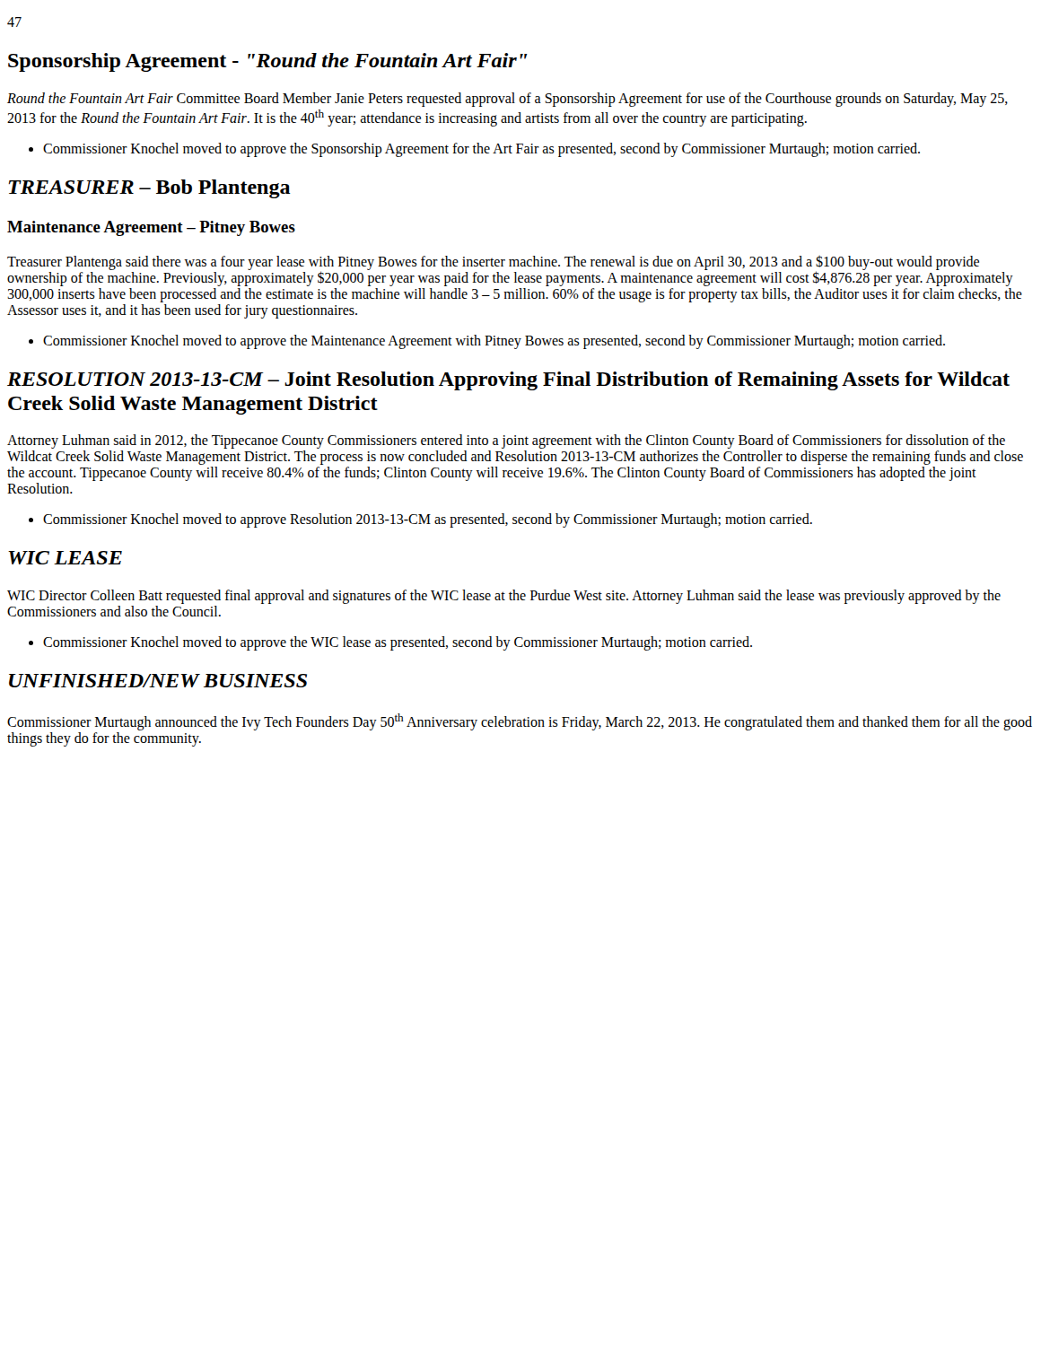47
Sponsorship Agreement - "Round the Fountain Art Fair"
Round the Fountain Art Fair Committee Board Member Janie Peters requested approval of a Sponsorship Agreement for use of the Courthouse grounds on Saturday, May 25, 2013 for the Round the Fountain Art Fair. It is the 40th year; attendance is increasing and artists from all over the country are participating.
Commissioner Knochel moved to approve the Sponsorship Agreement for the Art Fair as presented, second by Commissioner Murtaugh; motion carried.
TREASURER – Bob Plantenga
Maintenance Agreement – Pitney Bowes
Treasurer Plantenga said there was a four year lease with Pitney Bowes for the inserter machine. The renewal is due on April 30, 2013 and a $100 buy-out would provide ownership of the machine. Previously, approximately $20,000 per year was paid for the lease payments. A maintenance agreement will cost $4,876.28 per year. Approximately 300,000 inserts have been processed and the estimate is the machine will handle 3 – 5 million. 60% of the usage is for property tax bills, the Auditor uses it for claim checks, the Assessor uses it, and it has been used for jury questionnaires.
Commissioner Knochel moved to approve the Maintenance Agreement with Pitney Bowes as presented, second by Commissioner Murtaugh; motion carried.
RESOLUTION 2013-13-CM – Joint Resolution Approving Final Distribution of Remaining Assets for Wildcat Creek Solid Waste Management District
Attorney Luhman said in 2012, the Tippecanoe County Commissioners entered into a joint agreement with the Clinton County Board of Commissioners for dissolution of the Wildcat Creek Solid Waste Management District. The process is now concluded and Resolution 2013-13-CM authorizes the Controller to disperse the remaining funds and close the account. Tippecanoe County will receive 80.4% of the funds; Clinton County will receive 19.6%. The Clinton County Board of Commissioners has adopted the joint Resolution.
Commissioner Knochel moved to approve Resolution 2013-13-CM as presented, second by Commissioner Murtaugh; motion carried.
WIC LEASE
WIC Director Colleen Batt requested final approval and signatures of the WIC lease at the Purdue West site. Attorney Luhman said the lease was previously approved by the Commissioners and also the Council.
Commissioner Knochel moved to approve the WIC lease as presented, second by Commissioner Murtaugh; motion carried.
UNFINISHED/NEW BUSINESS
Commissioner Murtaugh announced the Ivy Tech Founders Day 50th Anniversary celebration is Friday, March 22, 2013. He congratulated them and thanked them for all the good things they do for the community.